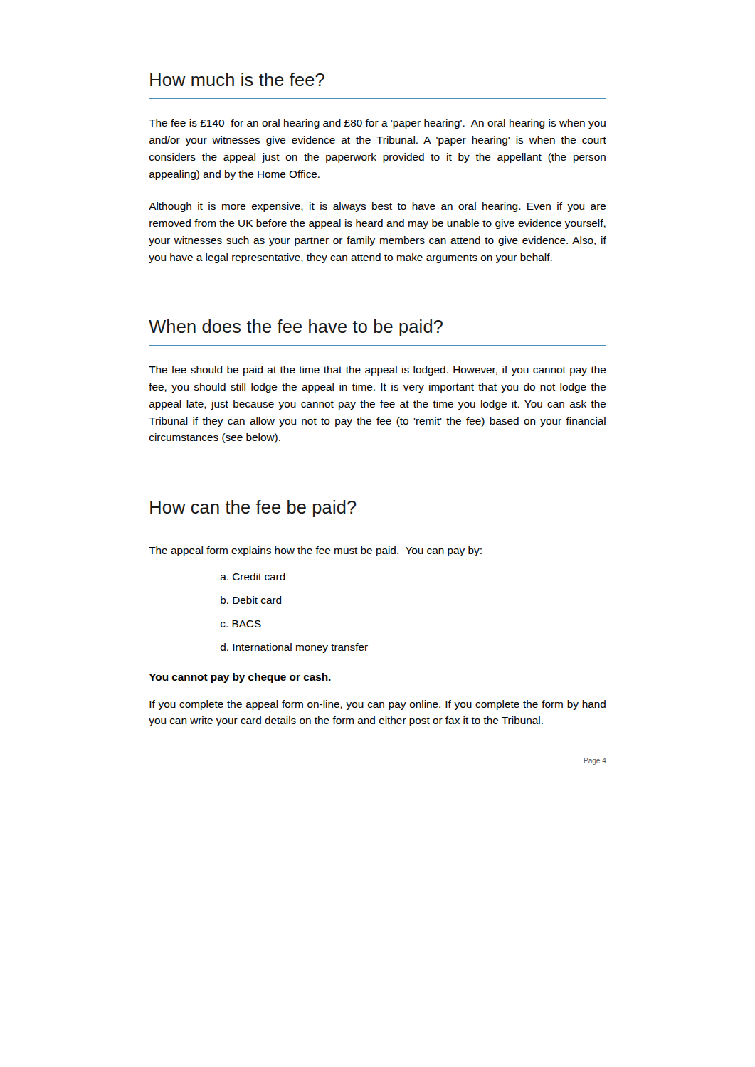How much is the fee?
The fee is £140 for an oral hearing and £80 for a 'paper hearing'. An oral hearing is when you and/or your witnesses give evidence at the Tribunal. A 'paper hearing' is when the court considers the appeal just on the paperwork provided to it by the appellant (the person appealing) and by the Home Office.
Although it is more expensive, it is always best to have an oral hearing. Even if you are removed from the UK before the appeal is heard and may be unable to give evidence yourself, your witnesses such as your partner or family members can attend to give evidence. Also, if you have a legal representative, they can attend to make arguments on your behalf.
When does the fee have to be paid?
The fee should be paid at the time that the appeal is lodged. However, if you cannot pay the fee, you should still lodge the appeal in time. It is very important that you do not lodge the appeal late, just because you cannot pay the fee at the time you lodge it. You can ask the Tribunal if they can allow you not to pay the fee (to 'remit' the fee) based on your financial circumstances (see below).
How can the fee be paid?
The appeal form explains how the fee must be paid. You can pay by:
a. Credit card
b. Debit card
c. BACS
d. International money transfer
You cannot pay by cheque or cash.
If you complete the appeal form on-line, you can pay online. If you complete the form by hand you can write your card details on the form and either post or fax it to the Tribunal.
Page 4